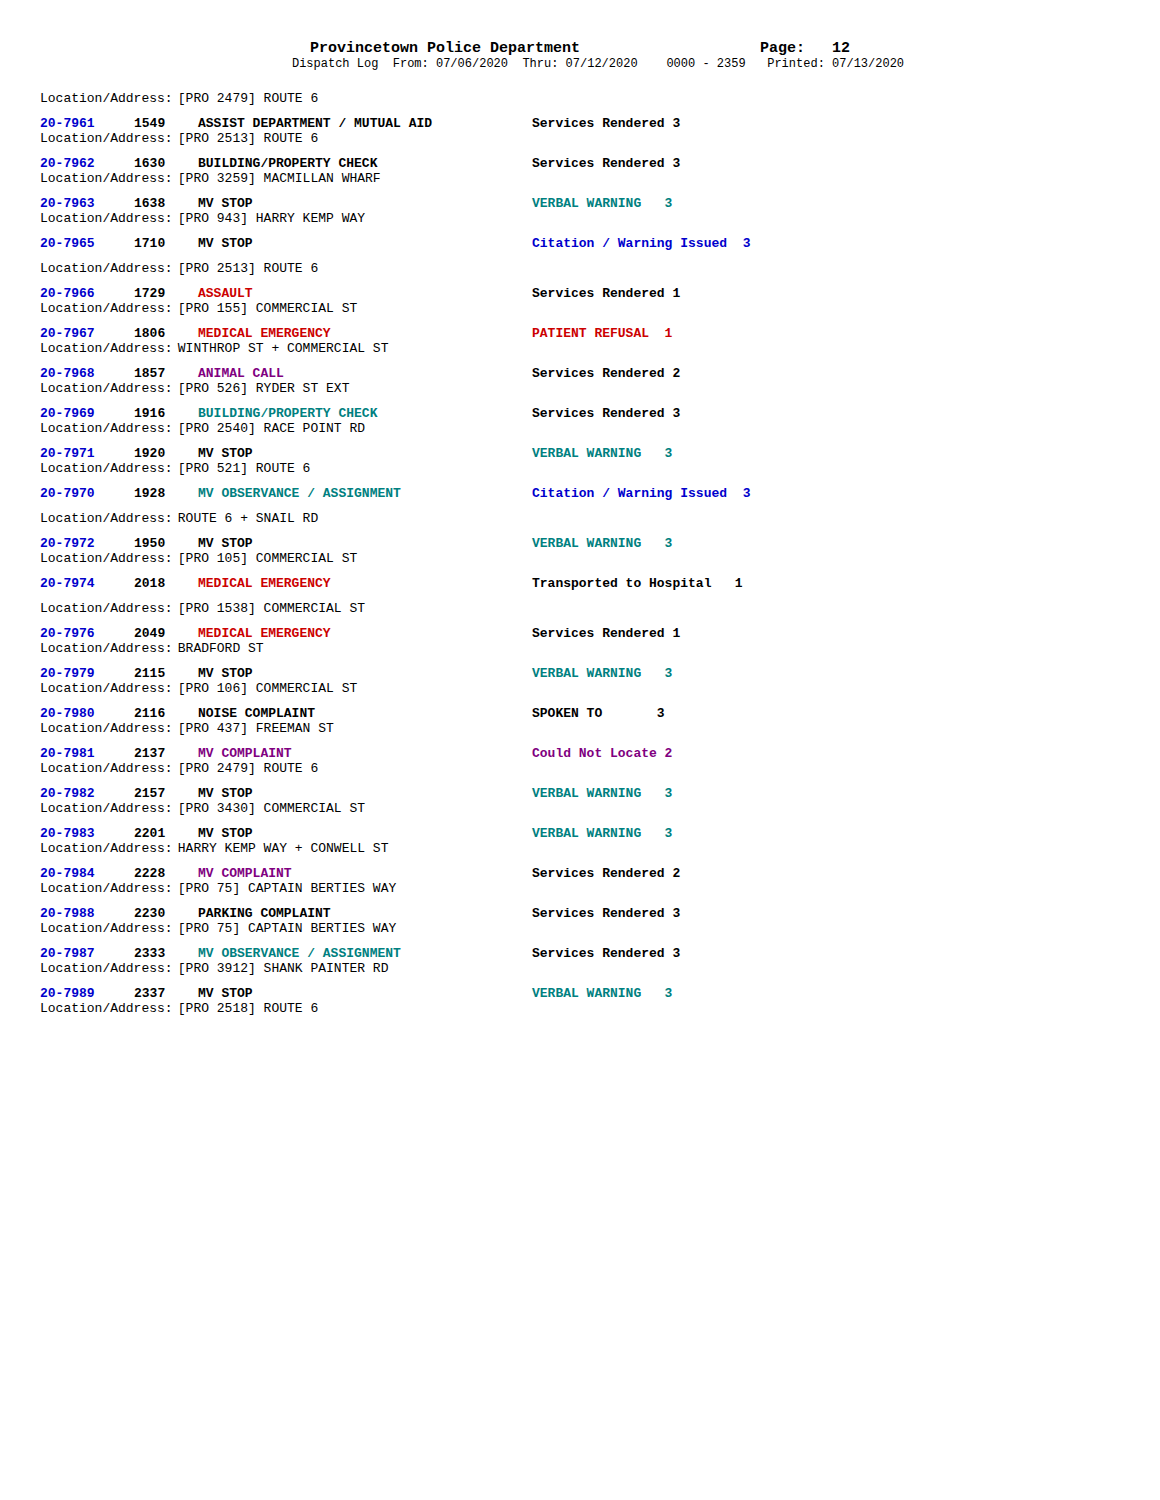Provincetown Police Department Page: 12
Dispatch Log From: 07/06/2020 Thru: 07/12/2020 0000 - 2359 Printed: 07/13/2020
| Location/Address: [PRO 2479] ROUTE 6 |
| 20-7961 | 1549 | ASSIST DEPARTMENT / MUTUAL AID | Services Rendered 3 |
| Location/Address: [PRO 2513] ROUTE 6 |
| 20-7962 | 1630 | BUILDING/PROPERTY CHECK | Services Rendered 3 |
| Location/Address: [PRO 3259] MACMILLAN WHARF |
| 20-7963 | 1638 | MV STOP | VERBAL WARNING 3 |
| Location/Address: [PRO 943] HARRY KEMP WAY |
| 20-7965 | 1710 | MV STOP | Citation / Warning Issued 3 |
| Location/Address: [PRO 2513] ROUTE 6 |
| 20-7966 | 1729 | ASSAULT | Services Rendered 1 |
| Location/Address: [PRO 155] COMMERCIAL ST |
| 20-7967 | 1806 | MEDICAL EMERGENCY | PATIENT REFUSAL 1 |
| Location/Address: WINTHROP ST + COMMERCIAL ST |
| 20-7968 | 1857 | ANIMAL CALL | Services Rendered 2 |
| Location/Address: [PRO 526] RYDER ST EXT |
| 20-7969 | 1916 | BUILDING/PROPERTY CHECK | Services Rendered 3 |
| Location/Address: [PRO 2540] RACE POINT RD |
| 20-7971 | 1920 | MV STOP | VERBAL WARNING 3 |
| Location/Address: [PRO 521] ROUTE 6 |
| 20-7970 | 1928 | MV OBSERVANCE / ASSIGNMENT | Citation / Warning Issued 3 |
| Location/Address: ROUTE 6 + SNAIL RD |
| 20-7972 | 1950 | MV STOP | VERBAL WARNING 3 |
| Location/Address: [PRO 105] COMMERCIAL ST |
| 20-7974 | 2018 | MEDICAL EMERGENCY | Transported to Hospital 1 |
| Location/Address: [PRO 1538] COMMERCIAL ST |
| 20-7976 | 2049 | MEDICAL EMERGENCY | Services Rendered 1 |
| Location/Address: BRADFORD ST |
| 20-7979 | 2115 | MV STOP | VERBAL WARNING 3 |
| Location/Address: [PRO 106] COMMERCIAL ST |
| 20-7980 | 2116 | NOISE COMPLAINT | SPOKEN TO 3 |
| Location/Address: [PRO 437] FREEMAN ST |
| 20-7981 | 2137 | MV COMPLAINT | Could Not Locate 2 |
| Location/Address: [PRO 2479] ROUTE 6 |
| 20-7982 | 2157 | MV STOP | VERBAL WARNING 3 |
| Location/Address: [PRO 3430] COMMERCIAL ST |
| 20-7983 | 2201 | MV STOP | VERBAL WARNING 3 |
| Location/Address: HARRY KEMP WAY + CONWELL ST |
| 20-7984 | 2228 | MV COMPLAINT | Services Rendered 2 |
| Location/Address: [PRO 75] CAPTAIN BERTIES WAY |
| 20-7988 | 2230 | PARKING COMPLAINT | Services Rendered 3 |
| Location/Address: [PRO 75] CAPTAIN BERTIES WAY |
| 20-7987 | 2333 | MV OBSERVANCE / ASSIGNMENT | Services Rendered 3 |
| Location/Address: [PRO 3912] SHANK PAINTER RD |
| 20-7989 | 2337 | MV STOP | VERBAL WARNING 3 |
| Location/Address: [PRO 2518] ROUTE 6 |